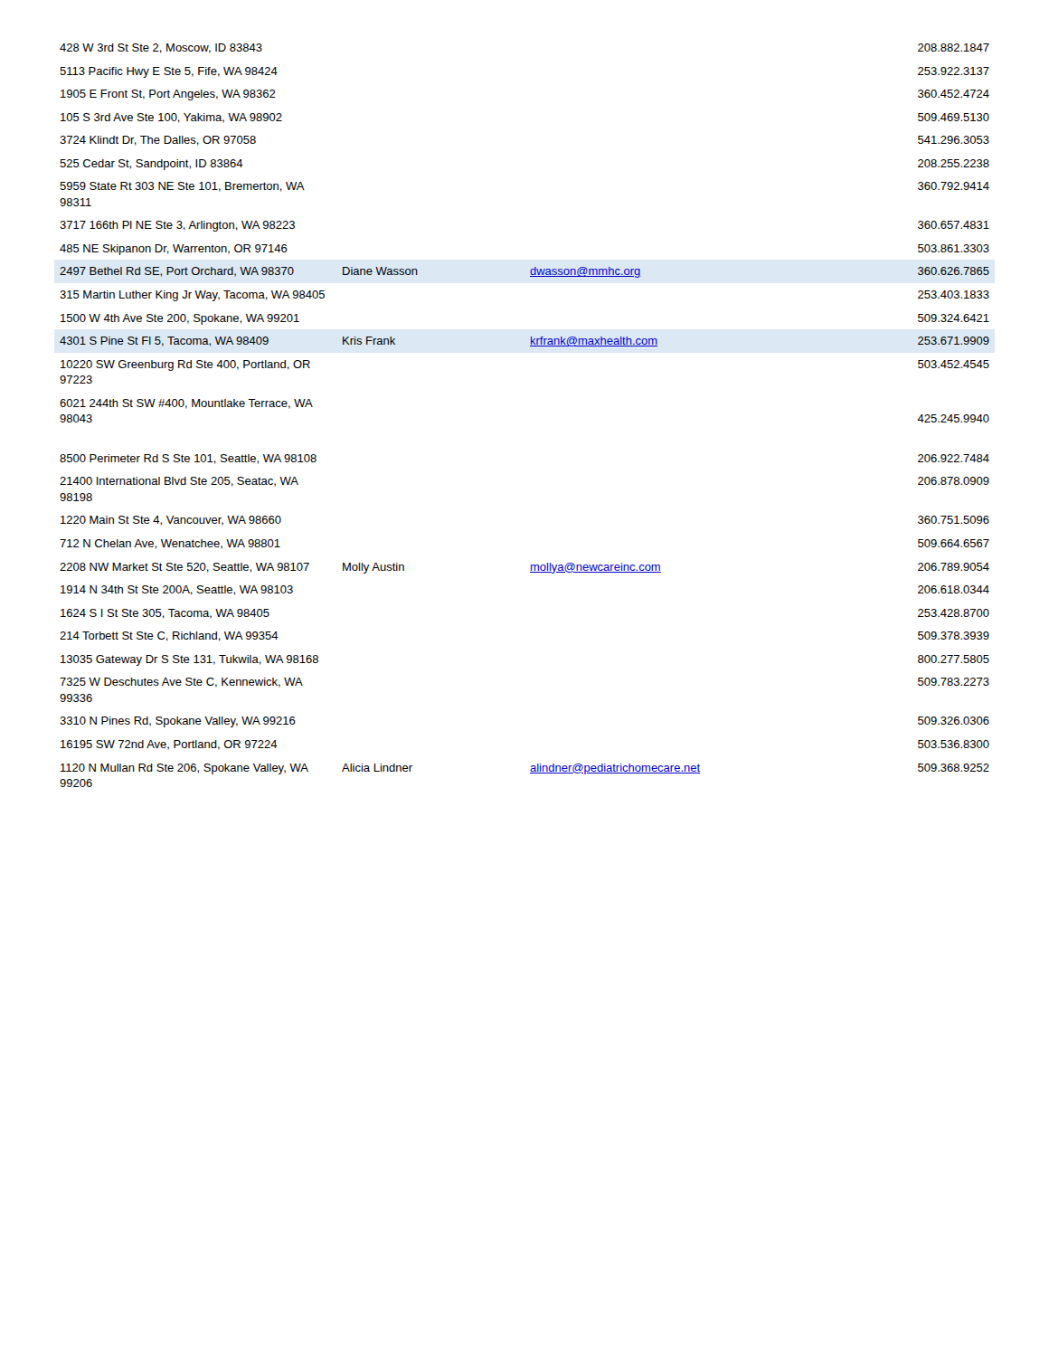| 428 W 3rd St Ste 2, Moscow, ID 83843 | | | 208.882.1847 |
| 5113 Pacific Hwy E Ste 5, Fife, WA 98424 | | | 253.922.3137 |
| 1905 E Front St, Port Angeles, WA 98362 | | | 360.452.4724 |
| 105 S 3rd Ave Ste 100, Yakima, WA 98902 | | | 509.469.5130 |
| 3724 Klindt Dr, The Dalles, OR 97058 | | | 541.296.3053 |
| 525 Cedar St, Sandpoint, ID 83864 | | | 208.255.2238 |
| 5959 State Rt 303 NE Ste 101, Bremerton, WA 98311 | | | 360.792.9414 |
| 3717 166th Pl NE Ste 3, Arlington, WA 98223 | | | 360.657.4831 |
| 485 NE Skipanon Dr, Warrenton, OR 97146 | | | 503.861.3303 |
| 2497 Bethel Rd SE, Port Orchard, WA 98370 | Diane Wasson | dwasson@mmhc.org | 360.626.7865 |
| 315 Martin Luther King Jr Way, Tacoma, WA 98405 | | | 253.403.1833 |
| 1500 W 4th Ave Ste 200, Spokane, WA 99201 | | | 509.324.6421 |
| 4301 S Pine St Fl 5, Tacoma, WA 98409 | Kris Frank | krfrank@maxhealth.com | 253.671.9909 |
| 10220 SW Greenburg Rd Ste 400, Portland, OR 97223 | | | 503.452.4545 |
| 6021 244th St SW #400, Mountlake Terrace, WA 98043 | | | 425.245.9940 |
| 8500 Perimeter Rd S Ste 101, Seattle, WA 98108 | | | 206.922.7484 |
| 21400 International Blvd Ste 205, Seatac, WA 98198 | | | 206.878.0909 |
| 1220 Main St Ste 4, Vancouver, WA 98660 | | | 360.751.5096 |
| 712 N Chelan Ave, Wenatchee, WA 98801 | | | 509.664.6567 |
| 2208 NW Market St Ste 520, Seattle, WA 98107 | Molly Austin | mollya@newcareinc.com | 206.789.9054 |
| 1914 N 34th St Ste 200A, Seattle, WA 98103 | | | 206.618.0344 |
| 1624 S I St Ste 305, Tacoma, WA 98405 | | | 253.428.8700 |
| 214 Torbett St Ste C, Richland, WA 99354 | | | 509.378.3939 |
| 13035 Gateway Dr S Ste 131, Tukwila, WA 98168 | | | 800.277.5805 |
| 7325 W Deschutes Ave Ste C, Kennewick, WA 99336 | | | 509.783.2273 |
| 3310 N Pines Rd, Spokane Valley, WA 99216 | | | 509.326.0306 |
| 16195 SW 72nd Ave, Portland, OR 97224 | | | 503.536.8300 |
| 1120 N Mullan Rd Ste 206, Spokane Valley, WA 99206 | Alicia Lindner | alindner@pediatrichomecare.net | 509.368.9252 |